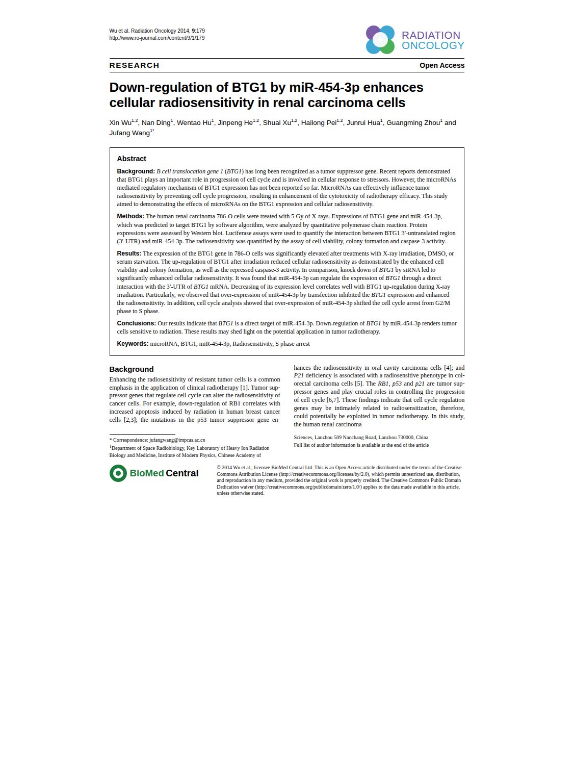Wu et al. Radiation Oncology 2014, 9:179
http://www.ro-journal.com/content/9/1/179
RADIATION
ONCOLOGY
RESEARCH
Open Access
Down-regulation of BTG1 by miR-454-3p enhances cellular radiosensitivity in renal carcinoma cells
Xin Wu1,2, Nan Ding1, Wentao Hu1, Jinpeng He1,2, Shuai Xu1,2, Hailong Pei1,2, Junrui Hua1, Guangming Zhou1 and Jufang Wang1*
Abstract
Background: B cell translocation gene 1 (BTG1) has long been recognized as a tumor suppressor gene. Recent reports demonstrated that BTG1 plays an important role in progression of cell cycle and is involved in cellular response to stressors. However, the microRNAs mediated regulatory mechanism of BTG1 expression has not been reported so far. MicroRNAs can effectively influence tumor radiosensitivity by preventing cell cycle progression, resulting in enhancement of the cytotoxicity of radiotherapy efficacy. This study aimed to demonstrating the effects of microRNAs on the BTG1 expression and cellular radiosensitivity.
Methods: The human renal carcinoma 786-O cells were treated with 5 Gy of X-rays. Expressions of BTG1 gene and miR-454-3p, which was predicted to target BTG1 by software algorithm, were analyzed by quantitative polymerase chain reaction. Protein expressions were assessed by Western blot. Luciferase assays were used to quantify the interaction between BTG1 3′-untranslated region (3′-UTR) and miR-454-3p. The radiosensitivity was quantified by the assay of cell viability, colony formation and caspase-3 activity.
Results: The expression of the BTG1 gene in 786-O cells was significantly elevated after treatments with X-ray irradiation, DMSO, or serum starvation. The up-regulation of BTG1 after irradiation reduced cellular radiosensitivity as demonstrated by the enhanced cell viability and colony formation, as well as the repressed caspase-3 activity. In comparison, knock down of BTG1 by siRNA led to significantly enhanced cellular radiosensitivity. It was found that miR-454-3p can regulate the expression of BTG1 through a direct interaction with the 3′-UTR of BTG1 mRNA. Decreasing of its expression level correlates well with BTG1 up-regulation during X-ray irradiation. Particularly, we observed that over-expression of miR-454-3p by transfection inhibited the BTG1 expression and enhanced the radiosensitivity. In addition, cell cycle analysis showed that over-expression of miR-454-3p shifted the cell cycle arrest from G2/M phase to S phase.
Conclusions: Our results indicate that BTG1 is a direct target of miR-454-3p. Down-regulation of BTG1 by miR-454-3p renders tumor cells sensitive to radiation. These results may shed light on the potential application in tumor radiotherapy.
Keywords: microRNA, BTG1, miR-454-3p, Radiosensitivity, S phase arrest
Background
Enhancing the radiosensitivity of resistant tumor cells is a common emphasis in the application of clinical radiotherapy [1]. Tumor suppressor genes that regulate cell cycle can alter the radiosensitivity of cancer cells. For example, down-regulation of RB1 correlates with increased apoptosis induced by radiation in human breast cancer cells [2,3]; the mutations in the p53 tumor suppressor gene enhances the radiosensitivity in oral cavity carcinoma cells [4]; and P21 deficiency is associated with a radiosensitive phenotype in colorectal carcinoma cells [5]. The RB1, p53 and p21 are tumor suppressor genes and play crucial roles in controlling the progression of cell cycle [6,7]. These findings indicate that cell cycle regulation genes may be intimately related to radiosensitization, therefore, could potentially be exploited in tumor radiotherapy. In this study, the human renal carcinoma
* Correspondence: jufangwang@impcas.ac.cn
1Department of Space Radiobiology, Key Laboratory of Heavy Ion Radiation Biology and Medicine, Institute of Modern Physics, Chinese Academy of Sciences, Lanzhou 509 Nanchang Road, Lanzhou 730000, China
Full list of author information is available at the end of the article
BioMed Central
© 2014 Wu et al.; licensee BioMed Central Ltd. This is an Open Access article distributed under the terms of the Creative Commons Attribution License (http://creativecommons.org/licenses/by/2.0), which permits unrestricted use, distribution, and reproduction in any medium, provided the original work is properly credited. The Creative Commons Public Domain Dedication waiver (http://creativecommons.org/publicdomain/zero/1.0/) applies to the data made available in this article, unless otherwise stated.